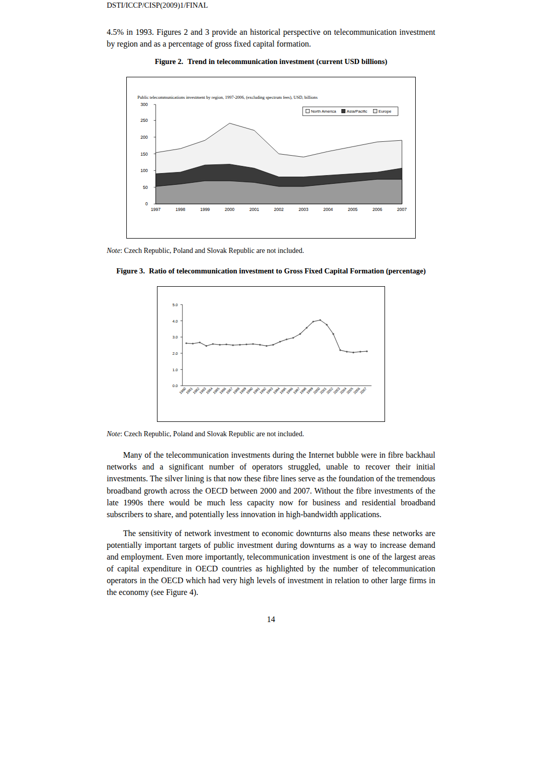DSTI/ICCP/CISP(2009)1/FINAL
4.5% in 1993. Figures 2 and 3 provide an historical perspective on telecommunication investment by region and as a percentage of gross fixed capital formation.
Figure 2. Trend in telecommunication investment (current USD billions)
Public telecommunications investment by region, 1997-2006, (excluding spectrum fees), USD, billions 0 50 100 150 200 250 300 North America Asia/Pacific Europe 1997 1998 1999 2000 2001 2002 2003 2004 2005 2006 2007
Note: Czech Republic, Poland and Slovak Republic are not included.
Figure 3. Ratio of telecommunication investment to Gross Fixed Capital Formation (percentage)
0.0 1.0 2.0 3.0 4.0 5.0 1980 1981 1982 1983 1984 1985 1986 1987 1988 1989 1990 1991 1992 1993 1994 1995 1996 1997 1998 1999 2000 2001 2002 2003 2004 2005 2006 2007
Note: Czech Republic, Poland and Slovak Republic are not included.
Many of the telecommunication investments during the Internet bubble were in fibre backhaul networks and a significant number of operators struggled, unable to recover their initial investments. The silver lining is that now these fibre lines serve as the foundation of the tremendous broadband growth across the OECD between 2000 and 2007. Without the fibre investments of the late 1990s there would be much less capacity now for business and residential broadband subscribers to share, and potentially less innovation in high-bandwidth applications.
The sensitivity of network investment to economic downturns also means these networks are potentially important targets of public investment during downturns as a way to increase demand and employment. Even more importantly, telecommunication investment is one of the largest areas of capital expenditure in OECD countries as highlighted by the number of telecommunication operators in the OECD which had very high levels of investment in relation to other large firms in the economy (see Figure 4).
14